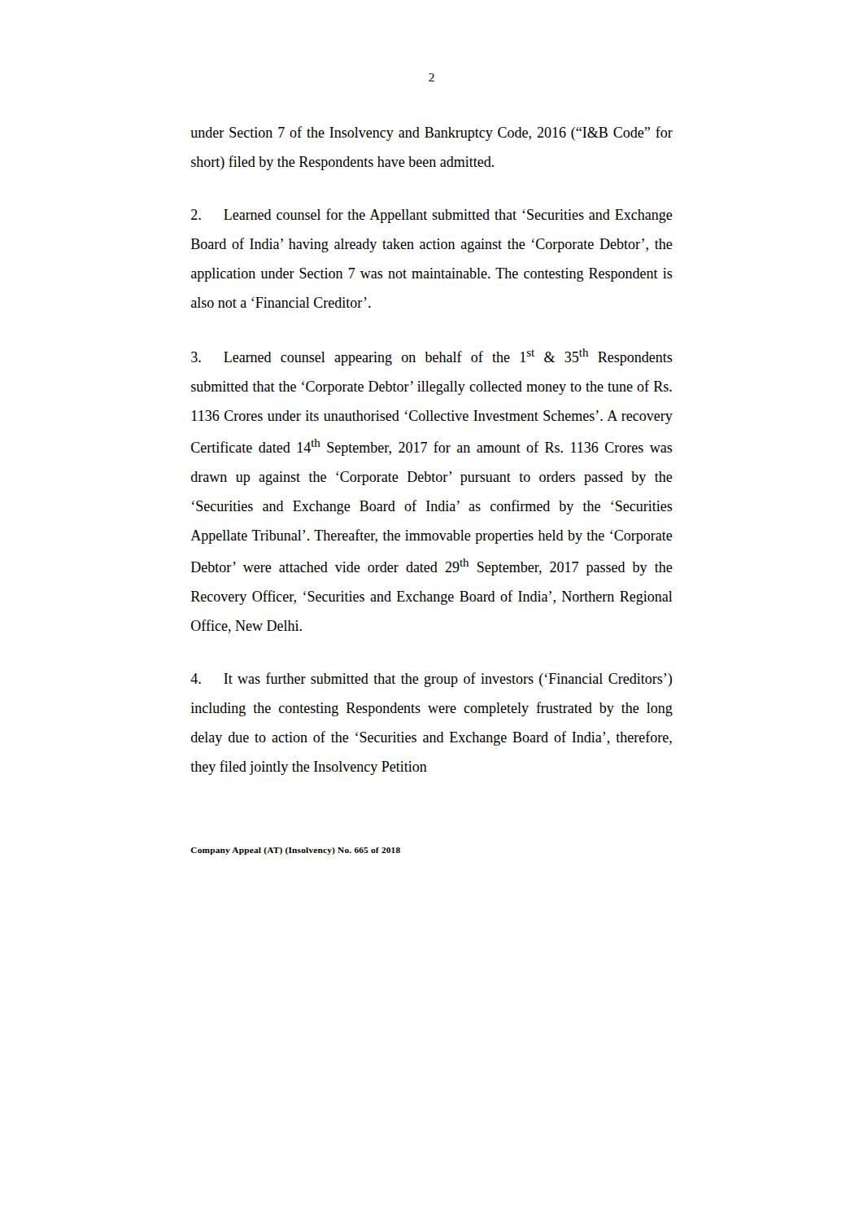2
under Section 7 of the Insolvency and Bankruptcy Code, 2016 (“I&B Code” for short) filed by the Respondents have been admitted.
2. Learned counsel for the Appellant submitted that ‘Securities and Exchange Board of India’ having already taken action against the ‘Corporate Debtor’, the application under Section 7 was not maintainable. The contesting Respondent is also not a ‘Financial Creditor’.
3. Learned counsel appearing on behalf of the 1st & 35th Respondents submitted that the ‘Corporate Debtor’ illegally collected money to the tune of Rs. 1136 Crores under its unauthorised ‘Collective Investment Schemes’. A recovery Certificate dated 14th September, 2017 for an amount of Rs. 1136 Crores was drawn up against the ‘Corporate Debtor’ pursuant to orders passed by the ‘Securities and Exchange Board of India’ as confirmed by the ‘Securities Appellate Tribunal’. Thereafter, the immovable properties held by the ‘Corporate Debtor’ were attached vide order dated 29th September, 2017 passed by the Recovery Officer, ‘Securities and Exchange Board of India’, Northern Regional Office, New Delhi.
4. It was further submitted that the group of investors (‘Financial Creditors’) including the contesting Respondents were completely frustrated by the long delay due to action of the ‘Securities and Exchange Board of India’, therefore, they filed jointly the Insolvency Petition
Company Appeal (AT) (Insolvency) No. 665 of 2018